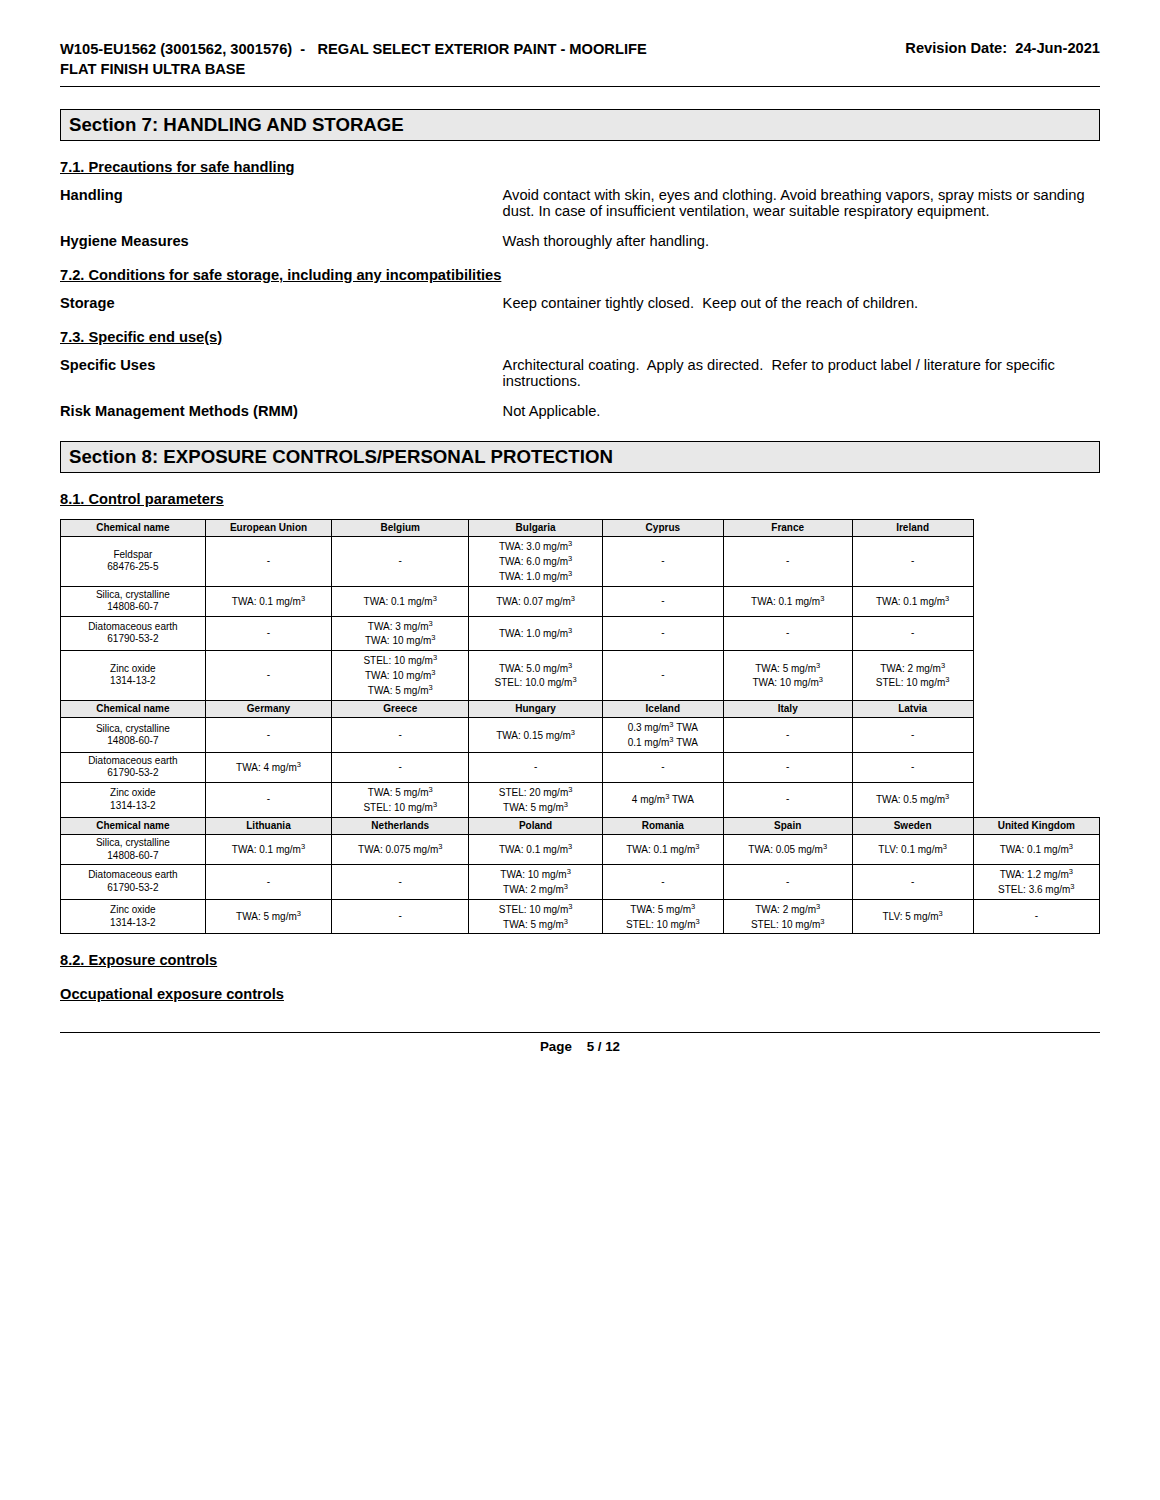W105-EU1562 (3001562, 3001576) - REGAL SELECT EXTERIOR PAINT - MOORLIFE FLAT FINISH ULTRA BASE
Revision Date: 24-Jun-2021
Section 7: HANDLING AND STORAGE
7.1. Precautions for safe handling
Handling
Avoid contact with skin, eyes and clothing. Avoid breathing vapors, spray mists or sanding dust. In case of insufficient ventilation, wear suitable respiratory equipment.
Hygiene Measures
Wash thoroughly after handling.
7.2. Conditions for safe storage, including any incompatibilities
Storage
Keep container tightly closed. Keep out of the reach of children.
7.3. Specific end use(s)
Specific Uses
Architectural coating. Apply as directed. Refer to product label / literature for specific instructions.
Risk Management Methods (RMM)
Not Applicable.
Section 8: EXPOSURE CONTROLS/PERSONAL PROTECTION
8.1. Control parameters
| Chemical name | European Union | Belgium | Bulgaria | Cyprus | France | Ireland |
| --- | --- | --- | --- | --- | --- | --- |
| Feldspar 68476-25-5 | - | - | TWA: 3.0 mg/m 3 TWA: 6.0 mg/m 3 TWA: 1.0 mg/m 3 | - | - | - |
| Silica, crystalline 14808-60-7 | TWA: 0.1 mg/m 3 | TWA: 0.1 mg/m 3 | TWA: 0.07 mg/m 3 | - | TWA: 0.1 mg/m 3 | TWA: 0.1 mg/m 3 |
| Diatomaceous earth 61790-53-2 | - | TWA: 3 mg/m 3 TWA: 10 mg/m 3 | TWA: 1.0 mg/m 3 | - | - | - |
| Zinc oxide 1314-13-2 | - | STEL: 10 mg/m 3 TWA: 10 mg/m 3 TWA: 5 mg/m 3 | TWA: 5.0 mg/m 3 STEL: 10.0 mg/m 3 | - | TWA: 5 mg/m 3 TWA: 10 mg/m 3 | TWA: 2 mg/m 3 STEL: 10 mg/m 3 |
| Chemical name | Germany | Greece | Hungary | Iceland | Italy | Latvia |
| Silica, crystalline 14808-60-7 | - | - | TWA: 0.15 mg/m 3 | 0.3 mg/m 3 TWA 0.1 mg/m 3 TWA | - | - |
| Diatomaceous earth 61790-53-2 | TWA: 4 mg/m 3 | - | - | - | - | - |
| Zinc oxide 1314-13-2 | - | TWA: 5 mg/m 3 STEL: 10 mg/m 3 | STEL: 20 mg/m 3 TWA: 5 mg/m 3 | 4 mg/m 3 TWA | - | TWA: 0.5 mg/m 3 |
| Chemical name | Lithuania | Netherlands | Poland | Romania | Spain | Sweden | United Kingdom |
| Silica, crystalline 14808-60-7 | TWA: 0.1 mg/m 3 | TWA: 0.075 mg/m 3 | TWA: 0.1 mg/m 3 | TWA: 0.1 mg/m 3 | TWA: 0.05 mg/m 3 | TLV: 0.1 mg/m 3 | TWA: 0.1 mg/m 3 |
| Diatomaceous earth 61790-53-2 | - | - | TWA: 10 mg/m 3 TWA: 2 mg/m 3 | - | - | - | TWA: 1.2 mg/m 3 STEL: 3.6 mg/m 3 |
| Zinc oxide 1314-13-2 | TWA: 5 mg/m 3 | - | STEL: 10 mg/m 3 TWA: 5 mg/m 3 | TWA: 5 mg/m 3 STEL: 10 mg/m 3 | TWA: 2 mg/m 3 STEL: 10 mg/m 3 | TLV: 5 mg/m 3 | - |
8.2. Exposure controls
Occupational exposure controls
Page 5 / 12